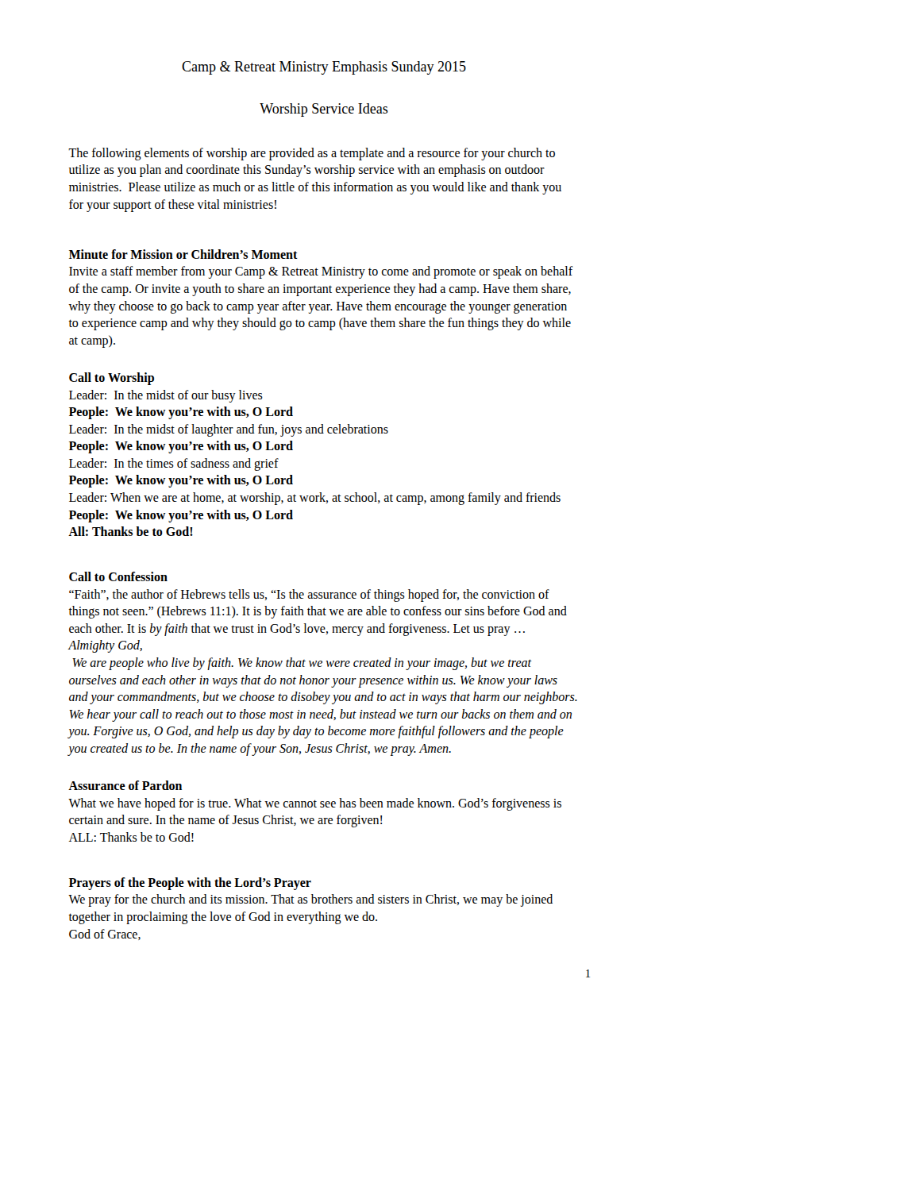Camp & Retreat Ministry Emphasis Sunday 2015
Worship Service Ideas
The following elements of worship are provided as a template and a resource for your church to utilize as you plan and coordinate this Sunday’s worship service with an emphasis on outdoor ministries. Please utilize as much or as little of this information as you would like and thank you for your support of these vital ministries!
Minute for Mission or Children’s Moment
Invite a staff member from your Camp & Retreat Ministry to come and promote or speak on behalf of the camp. Or invite a youth to share an important experience they had a camp. Have them share, why they choose to go back to camp year after year. Have them encourage the younger generation to experience camp and why they should go to camp (have them share the fun things they do while at camp).
Call to Worship
Leader: In the midst of our busy lives
People: We know you’re with us, O Lord
Leader: In the midst of laughter and fun, joys and celebrations
People: We know you’re with us, O Lord
Leader: In the times of sadness and grief
People: We know you’re with us, O Lord
Leader: When we are at home, at worship, at work, at school, at camp, among family and friends
People: We know you’re with us, O Lord
All: Thanks be to God!
Call to Confession
“Faith”, the author of Hebrews tells us, “Is the assurance of things hoped for, the conviction of things not seen.” (Hebrews 11:1). It is by faith that we are able to confess our sins before God and each other. It is by faith that we trust in God’s love, mercy and forgiveness. Let us pray …
Almighty God,
We are people who live by faith. We know that we were created in your image, but we treat ourselves and each other in ways that do not honor your presence within us. We know your laws and your commandments, but we choose to disobey you and to act in ways that harm our neighbors. We hear your call to reach out to those most in need, but instead we turn our backs on them and on you. Forgive us, O God, and help us day by day to become more faithful followers and the people you created us to be. In the name of your Son, Jesus Christ, we pray. Amen.
Assurance of Pardon
What we have hoped for is true. What we cannot see has been made known. God’s forgiveness is certain and sure. In the name of Jesus Christ, we are forgiven!
ALL: Thanks be to God!
Prayers of the People with the Lord’s Prayer
We pray for the church and its mission. That as brothers and sisters in Christ, we may be joined together in proclaiming the love of God in everything we do.
God of Grace,
1